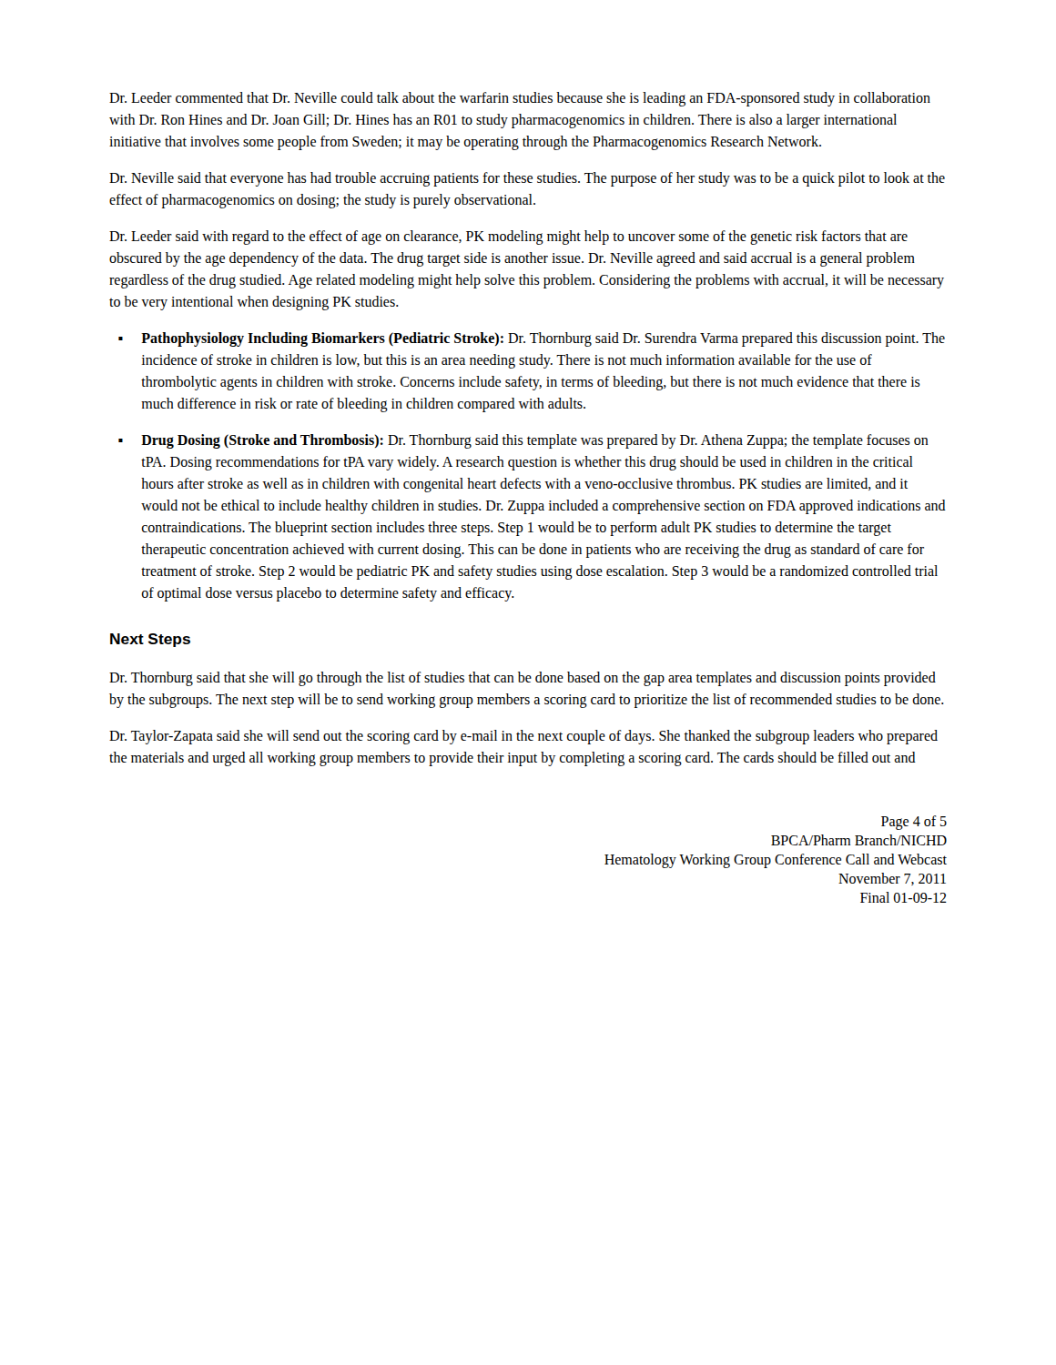Dr. Leeder commented that Dr. Neville could talk about the warfarin studies because she is leading an FDA-sponsored study in collaboration with Dr. Ron Hines and Dr. Joan Gill; Dr. Hines has an R01 to study pharmacogenomics in children. There is also a larger international initiative that involves some people from Sweden; it may be operating through the Pharmacogenomics Research Network.
Dr. Neville said that everyone has had trouble accruing patients for these studies. The purpose of her study was to be a quick pilot to look at the effect of pharmacogenomics on dosing; the study is purely observational.
Dr. Leeder said with regard to the effect of age on clearance, PK modeling might help to uncover some of the genetic risk factors that are obscured by the age dependency of the data. The drug target side is another issue. Dr. Neville agreed and said accrual is a general problem regardless of the drug studied. Age related modeling might help solve this problem. Considering the problems with accrual, it will be necessary to be very intentional when designing PK studies.
Pathophysiology Including Biomarkers (Pediatric Stroke): Dr. Thornburg said Dr. Surendra Varma prepared this discussion point. The incidence of stroke in children is low, but this is an area needing study. There is not much information available for the use of thrombolytic agents in children with stroke. Concerns include safety, in terms of bleeding, but there is not much evidence that there is much difference in risk or rate of bleeding in children compared with adults.
Drug Dosing (Stroke and Thrombosis): Dr. Thornburg said this template was prepared by Dr. Athena Zuppa; the template focuses on tPA. Dosing recommendations for tPA vary widely. A research question is whether this drug should be used in children in the critical hours after stroke as well as in children with congenital heart defects with a veno-occlusive thrombus. PK studies are limited, and it would not be ethical to include healthy children in studies. Dr. Zuppa included a comprehensive section on FDA approved indications and contraindications. The blueprint section includes three steps. Step 1 would be to perform adult PK studies to determine the target therapeutic concentration achieved with current dosing. This can be done in patients who are receiving the drug as standard of care for treatment of stroke. Step 2 would be pediatric PK and safety studies using dose escalation. Step 3 would be a randomized controlled trial of optimal dose versus placebo to determine safety and efficacy.
Next Steps
Dr. Thornburg said that she will go through the list of studies that can be done based on the gap area templates and discussion points provided by the subgroups. The next step will be to send working group members a scoring card to prioritize the list of recommended studies to be done.
Dr. Taylor-Zapata said she will send out the scoring card by e-mail in the next couple of days. She thanked the subgroup leaders who prepared the materials and urged all working group members to provide their input by completing a scoring card. The cards should be filled out and
Page 4 of 5
BPCA/Pharm Branch/NICHD
Hematology Working Group Conference Call and Webcast
November 7, 2011
Final 01-09-12